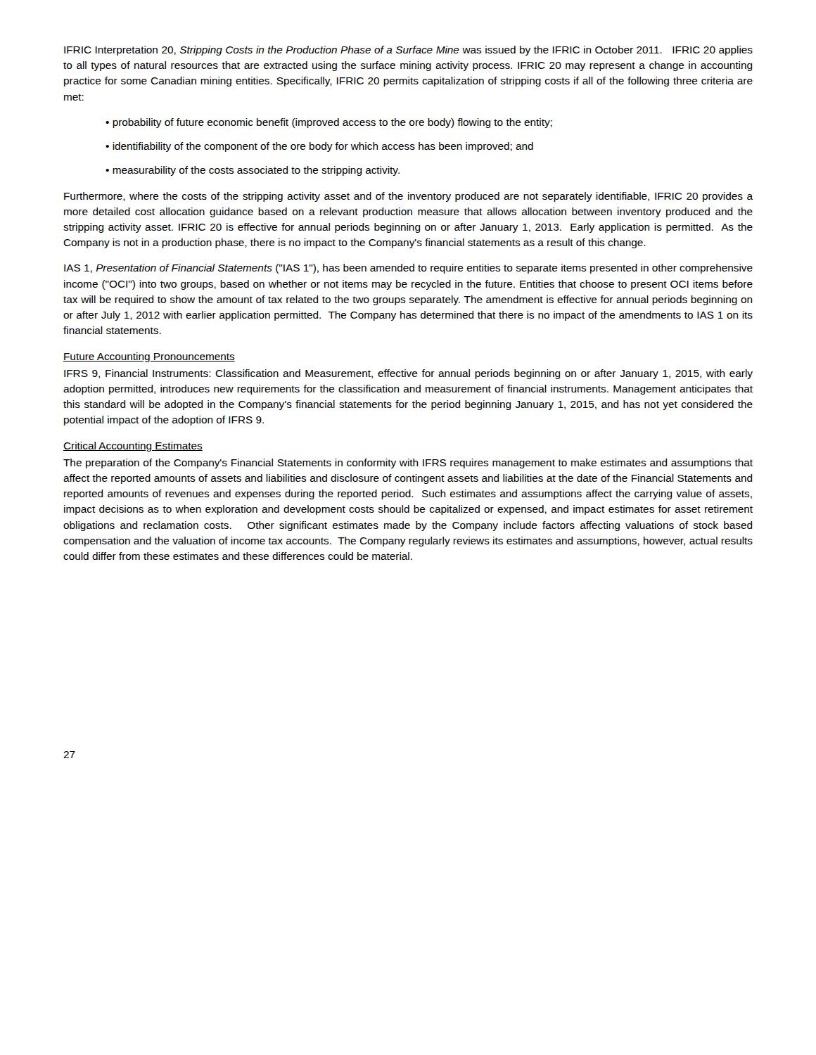IFRIC Interpretation 20, Stripping Costs in the Production Phase of a Surface Mine was issued by the IFRIC in October 2011. IFRIC 20 applies to all types of natural resources that are extracted using the surface mining activity process. IFRIC 20 may represent a change in accounting practice for some Canadian mining entities. Specifically, IFRIC 20 permits capitalization of stripping costs if all of the following three criteria are met:
• probability of future economic benefit (improved access to the ore body) flowing to the entity;
• identifiability of the component of the ore body for which access has been improved; and
• measurability of the costs associated to the stripping activity.
Furthermore, where the costs of the stripping activity asset and of the inventory produced are not separately identifiable, IFRIC 20 provides a more detailed cost allocation guidance based on a relevant production measure that allows allocation between inventory produced and the stripping activity asset. IFRIC 20 is effective for annual periods beginning on or after January 1, 2013. Early application is permitted. As the Company is not in a production phase, there is no impact to the Company's financial statements as a result of this change.
IAS 1, Presentation of Financial Statements ("IAS 1"), has been amended to require entities to separate items presented in other comprehensive income ("OCI") into two groups, based on whether or not items may be recycled in the future. Entities that choose to present OCI items before tax will be required to show the amount of tax related to the two groups separately. The amendment is effective for annual periods beginning on or after July 1, 2012 with earlier application permitted. The Company has determined that there is no impact of the amendments to IAS 1 on its financial statements.
Future Accounting Pronouncements
IFRS 9, Financial Instruments: Classification and Measurement, effective for annual periods beginning on or after January 1, 2015, with early adoption permitted, introduces new requirements for the classification and measurement of financial instruments. Management anticipates that this standard will be adopted in the Company's financial statements for the period beginning January 1, 2015, and has not yet considered the potential impact of the adoption of IFRS 9.
Critical Accounting Estimates
The preparation of the Company's Financial Statements in conformity with IFRS requires management to make estimates and assumptions that affect the reported amounts of assets and liabilities and disclosure of contingent assets and liabilities at the date of the Financial Statements and reported amounts of revenues and expenses during the reported period. Such estimates and assumptions affect the carrying value of assets, impact decisions as to when exploration and development costs should be capitalized or expensed, and impact estimates for asset retirement obligations and reclamation costs. Other significant estimates made by the Company include factors affecting valuations of stock based compensation and the valuation of income tax accounts. The Company regularly reviews its estimates and assumptions, however, actual results could differ from these estimates and these differences could be material.
27